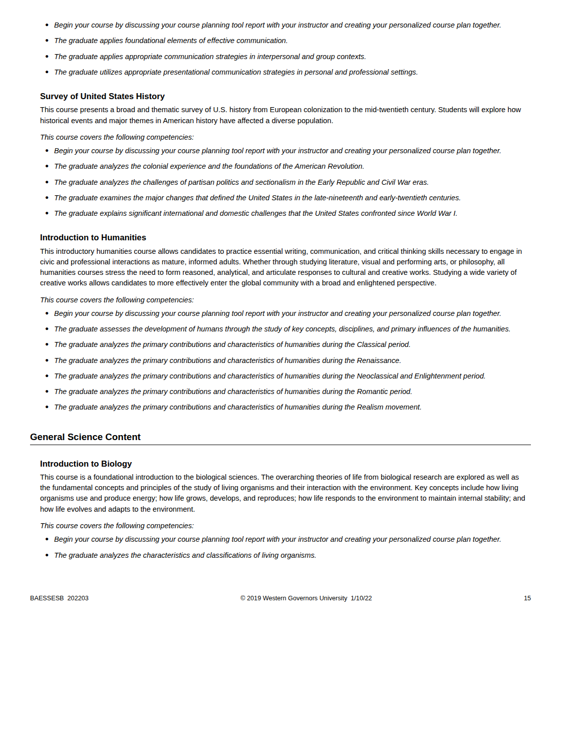Begin your course by discussing your course planning tool report with your instructor and creating your personalized course plan together.
The graduate applies foundational elements of effective communication.
The graduate applies appropriate communication strategies in interpersonal and group contexts.
The graduate utilizes appropriate presentational communication strategies in personal and professional settings.
Survey of United States History
This course presents a broad and thematic survey of U.S. history from European colonization to the mid-twentieth century. Students will explore how historical events and major themes in American history have affected a diverse population.
This course covers the following competencies:
Begin your course by discussing your course planning tool report with your instructor and creating your personalized course plan together.
The graduate analyzes the colonial experience and the foundations of the American Revolution.
The graduate analyzes the challenges of partisan politics and sectionalism in the Early Republic and Civil War eras.
The graduate examines the major changes that defined the United States in the late-nineteenth and early-twentieth centuries.
The graduate explains significant international and domestic challenges that the United States confronted since World War I.
Introduction to Humanities
This introductory humanities course allows candidates to practice essential writing, communication, and critical thinking skills necessary to engage in civic and professional interactions as mature, informed adults. Whether through studying literature, visual and performing arts, or philosophy, all humanities courses stress the need to form reasoned, analytical, and articulate responses to cultural and creative works. Studying a wide variety of creative works allows candidates to more effectively enter the global community with a broad and enlightened perspective.
This course covers the following competencies:
Begin your course by discussing your course planning tool report with your instructor and creating your personalized course plan together.
The graduate assesses the development of humans through the study of key concepts, disciplines, and primary influences of the humanities.
The graduate analyzes the primary contributions and characteristics of humanities during the Classical period.
The graduate analyzes the primary contributions and characteristics of humanities during the Renaissance.
The graduate analyzes the primary contributions and characteristics of humanities during the Neoclassical and Enlightenment period.
The graduate analyzes the primary contributions and characteristics of humanities during the Romantic period.
The graduate analyzes the primary contributions and characteristics of humanities during the Realism movement.
General Science Content
Introduction to Biology
This course is a foundational introduction to the biological sciences. The overarching theories of life from biological research are explored as well as the fundamental concepts and principles of the study of living organisms and their interaction with the environment. Key concepts include how living organisms use and produce energy; how life grows, develops, and reproduces; how life responds to the environment to maintain internal stability; and how life evolves and adapts to the environment.
This course covers the following competencies:
Begin your course by discussing your course planning tool report with your instructor and creating your personalized course plan together.
The graduate analyzes the characteristics and classifications of living organisms.
BAESSESB 202203 © 2019 Western Governors University 1/10/22 15